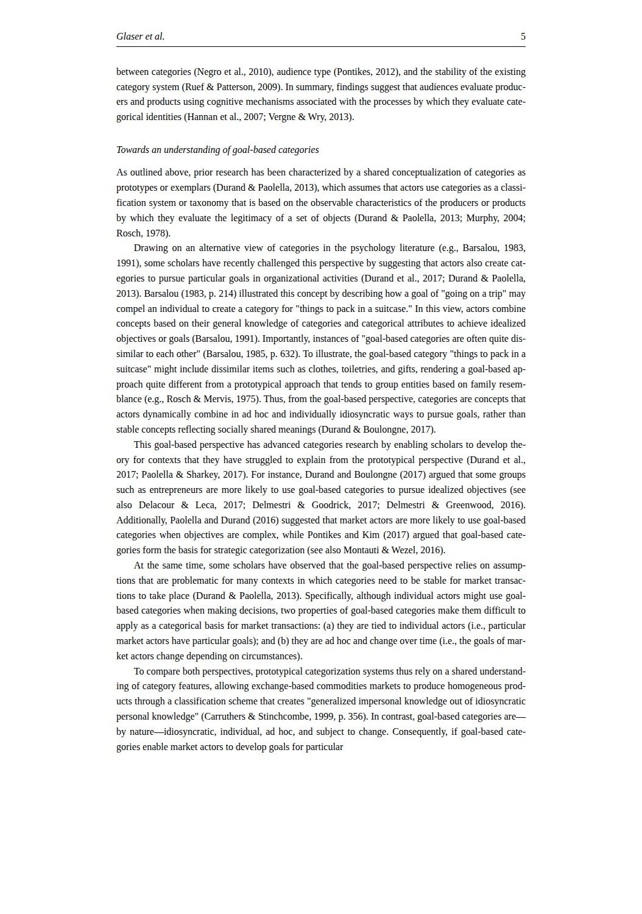Glaser et al. 5
between categories (Negro et al., 2010), audience type (Pontikes, 2012), and the stability of the existing category system (Ruef & Patterson, 2009). In summary, findings suggest that audiences evaluate producers and products using cognitive mechanisms associated with the processes by which they evaluate categorical identities (Hannan et al., 2007; Vergne & Wry, 2013).
Towards an understanding of goal-based categories
As outlined above, prior research has been characterized by a shared conceptualization of categories as prototypes or exemplars (Durand & Paolella, 2013), which assumes that actors use categories as a classification system or taxonomy that is based on the observable characteristics of the producers or products by which they evaluate the legitimacy of a set of objects (Durand & Paolella, 2013; Murphy, 2004; Rosch, 1978).
Drawing on an alternative view of categories in the psychology literature (e.g., Barsalou, 1983, 1991), some scholars have recently challenged this perspective by suggesting that actors also create categories to pursue particular goals in organizational activities (Durand et al., 2017; Durand & Paolella, 2013). Barsalou (1983, p. 214) illustrated this concept by describing how a goal of "going on a trip" may compel an individual to create a category for "things to pack in a suitcase." In this view, actors combine concepts based on their general knowledge of categories and categorical attributes to achieve idealized objectives or goals (Barsalou, 1991). Importantly, instances of "goal-based categories are often quite dissimilar to each other" (Barsalou, 1985, p. 632). To illustrate, the goal-based category "things to pack in a suitcase" might include dissimilar items such as clothes, toiletries, and gifts, rendering a goal-based approach quite different from a prototypical approach that tends to group entities based on family resemblance (e.g., Rosch & Mervis, 1975). Thus, from the goal-based perspective, categories are concepts that actors dynamically combine in ad hoc and individually idiosyncratic ways to pursue goals, rather than stable concepts reflecting socially shared meanings (Durand & Boulongne, 2017).
This goal-based perspective has advanced categories research by enabling scholars to develop theory for contexts that they have struggled to explain from the prototypical perspective (Durand et al., 2017; Paolella & Sharkey, 2017). For instance, Durand and Boulongne (2017) argued that some groups such as entrepreneurs are more likely to use goal-based categories to pursue idealized objectives (see also Delacour & Leca, 2017; Delmestri & Goodrick, 2017; Delmestri & Greenwood, 2016). Additionally, Paolella and Durand (2016) suggested that market actors are more likely to use goal-based categories when objectives are complex, while Pontikes and Kim (2017) argued that goal-based categories form the basis for strategic categorization (see also Montauti & Wezel, 2016).
At the same time, some scholars have observed that the goal-based perspective relies on assumptions that are problematic for many contexts in which categories need to be stable for market transactions to take place (Durand & Paolella, 2013). Specifically, although individual actors might use goal-based categories when making decisions, two properties of goal-based categories make them difficult to apply as a categorical basis for market transactions: (a) they are tied to individual actors (i.e., particular market actors have particular goals); and (b) they are ad hoc and change over time (i.e., the goals of market actors change depending on circumstances).
To compare both perspectives, prototypical categorization systems thus rely on a shared understanding of category features, allowing exchange-based commodities markets to produce homogeneous products through a classification scheme that creates "generalized impersonal knowledge out of idiosyncratic personal knowledge" (Carruthers & Stinchcombe, 1999, p. 356). In contrast, goal-based categories are—by nature—idiosyncratic, individual, ad hoc, and subject to change. Consequently, if goal-based categories enable market actors to develop goals for particular